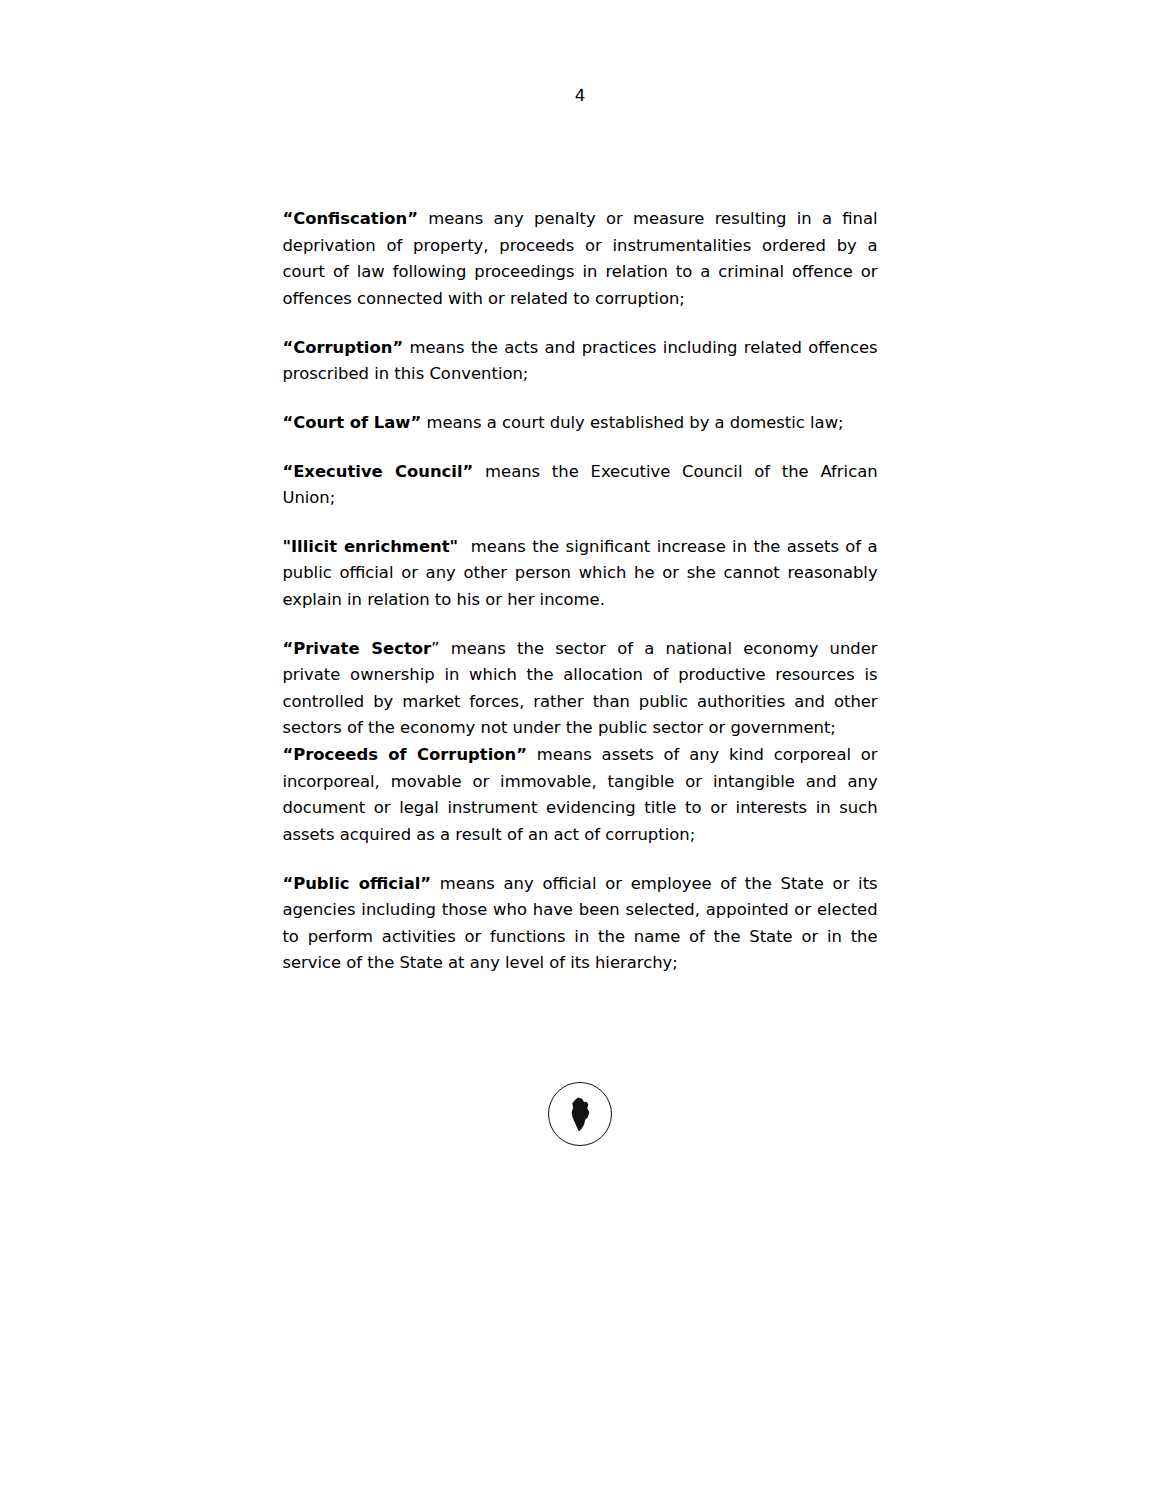4
“Confiscation” means any penalty or measure resulting in a final deprivation of property, proceeds or instrumentalities ordered by a court of law following proceedings in relation to a criminal offence or offences connected with or related to corruption;
“Corruption” means the acts and practices including related offences proscribed in this Convention;
“Court of Law” means a court duly established by a domestic law;
“Executive Council” means the Executive Council of the African Union;
"Illicit enrichment" means the significant increase in the assets of a public official or any other person which he or she cannot reasonably explain in relation to his or her income.
“Private Sector” means the sector of a national economy under private ownership in which the allocation of productive resources is controlled by market forces, rather than public authorities and other sectors of the economy not under the public sector or government;
“Proceeds of Corruption” means assets of any kind corporeal or incorporeal, movable or immovable, tangible or intangible and any document or legal instrument evidencing title to or interests in such assets acquired as a result of an act of corruption;
“Public official” means any official or employee of the State or its agencies including those who have been selected, appointed or elected to perform activities or functions in the name of the State or in the service of the State at any level of its hierarchy;